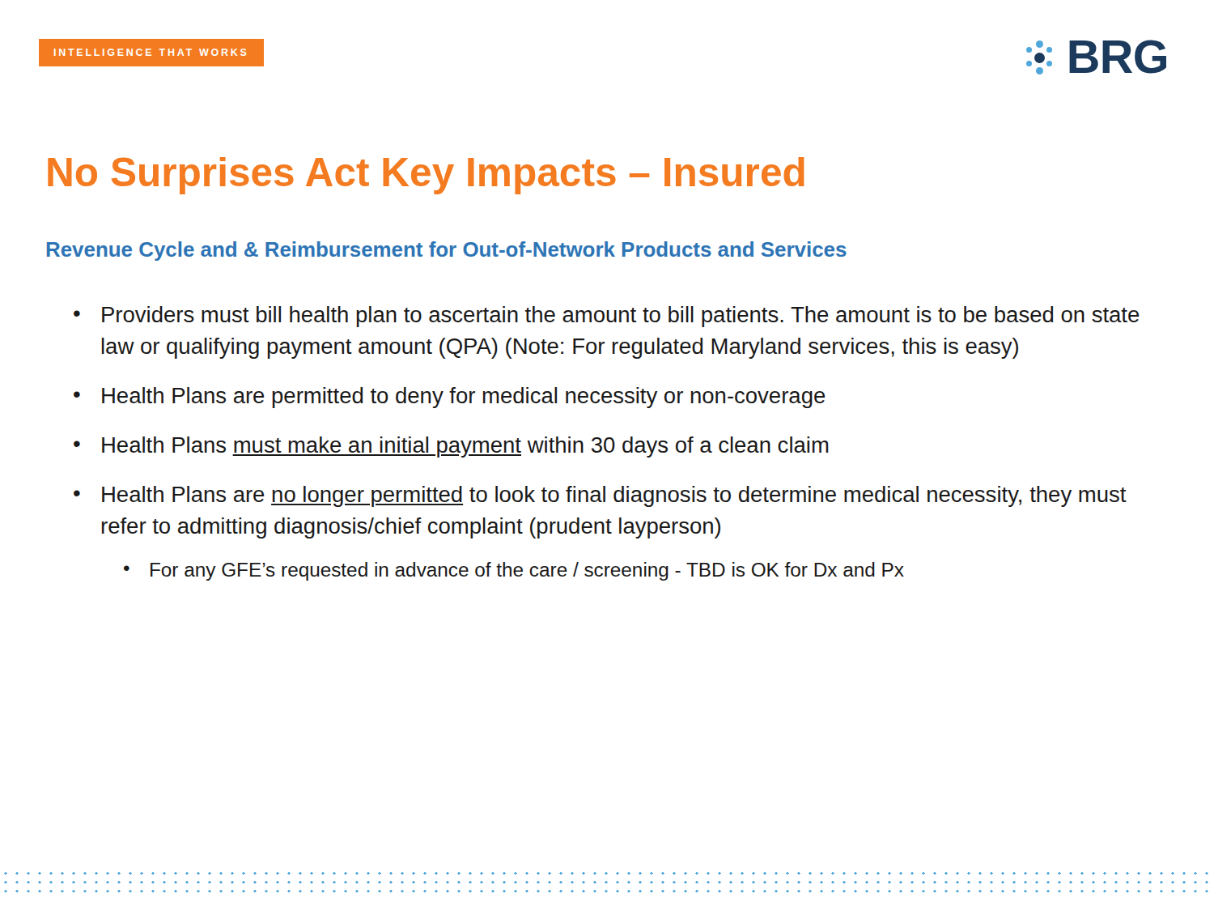Intelligence that works
BRG
No Surprises Act Key Impacts – Insured
Revenue Cycle and & Reimbursement for Out-of-Network Products and Services
Providers must bill health plan to ascertain the amount to bill patients. The amount is to be based on state law or qualifying payment amount (QPA) (Note: For regulated Maryland services, this is easy)
Health Plans are permitted to deny for medical necessity or non-coverage
Health Plans must make an initial payment within 30 days of a clean claim
Health Plans are no longer permitted to look to final diagnosis to determine medical necessity, they must refer to admitting diagnosis/chief complaint (prudent layperson)
For any GFE’s requested in advance of the care / screening - TBD is OK for Dx and Px